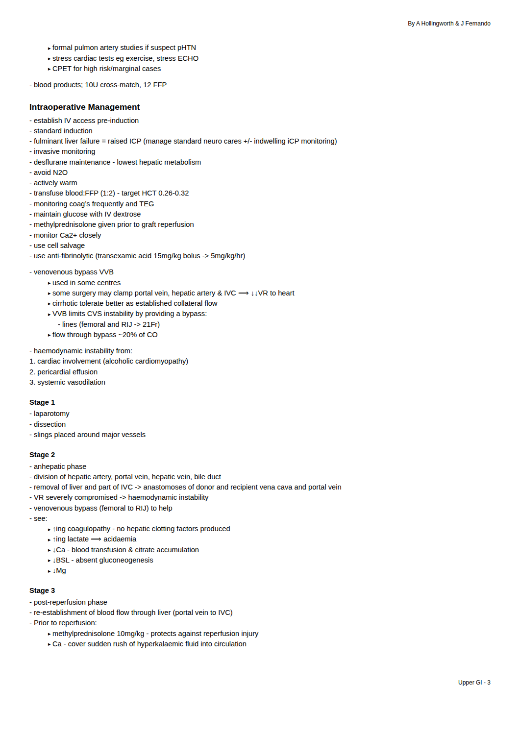By A Hollingworth & J Fernando
formal pulmon artery studies if suspect pHTN
stress cardiac tests eg exercise, stress ECHO
CPET for high risk/marginal cases
blood products; 10U cross-match, 12 FFP
Intraoperative Management
establish IV access pre-induction
standard induction
fulminant liver failure = raised ICP (manage standard neuro cares +/- indwelling iCP monitoring)
invasive monitoring
desflurane maintenance - lowest hepatic metabolism
avoid N2O
actively warm
transfuse blood:FFP (1:2) - target HCT 0.26-0.32
monitoring coag’s frequently and TEG
maintain glucose with IV dextrose
methylprednisolone given prior to graft reperfusion
monitor Ca2+ closely
use cell salvage
use anti-fibrinolytic (transexamic acid 15mg/kg bolus -> 5mg/kg/hr)
venovenous bypass VVB
used in some centres
some surgery may clamp portal vein, hepatic artery & IVC ⟹ ↓↓VR to heart
cirrhotic tolerate better as established collateral flow
VVB limits CVS instability by providing a bypass:
lines (femoral and RIJ -> 21Fr)
flow through bypass ~20% of CO
haemodynamic instability from:
cardiac involvement (alcoholic cardiomyopathy)
pericardial effusion
systemic vasodilation
Stage 1
laparotomy
dissection
slings placed around major vessels
Stage 2
anhepatic phase
division of hepatic artery, portal vein, hepatic vein, bile duct
removal of liver and part of IVC -> anastomoses of donor and recipient vena cava and portal vein
VR severely compromised -> haemodynamic instability
venovenous bypass (femoral to RIJ) to help
see:
↑ing coagulopathy - no hepatic clotting factors produced
↑ing lactate ⟹ acidaemia
↓Ca - blood transfusion & citrate accumulation
↓BSL - absent gluconeogenesis
↓Mg
Stage 3
post-reperfusion phase
re-establishment of blood flow through liver (portal vein to IVC)
Prior to reperfusion:
methylprednisolone 10mg/kg - protects against reperfusion injury
Ca - cover sudden rush of hyperkalaemic fluid into circulation
Upper GI - 3